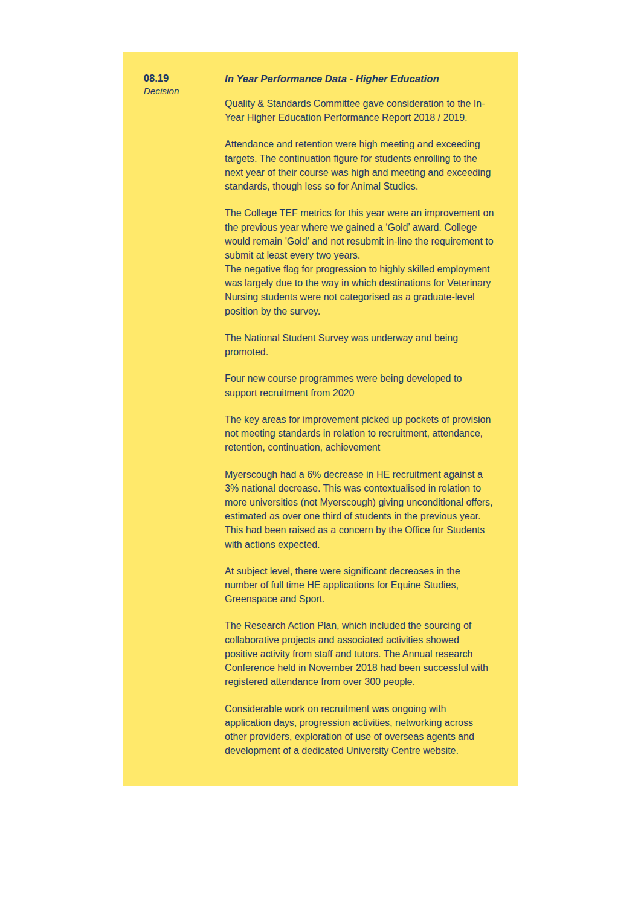08.19 Decision
In Year Performance Data - Higher Education
Quality & Standards Committee gave consideration to the In-Year Higher Education Performance Report 2018 / 2019.
Attendance and retention were high meeting and exceeding targets. The continuation figure for students enrolling to the next year of their course was high and meeting and exceeding standards, though less so for Animal Studies.
The College TEF metrics for this year were an improvement on the previous year where we gained a ‘Gold’ award. College would remain 'Gold' and not resubmit in-line the requirement to submit at least every two years.
The negative flag for progression to highly skilled employment was largely due to the way in which destinations for Veterinary Nursing students were not categorised as a graduate-level position by the survey.
The National Student Survey was underway and being promoted.
Four new course programmes were being developed to support recruitment from 2020
The key areas for improvement picked up pockets of provision not meeting standards in relation to recruitment, attendance, retention, continuation, achievement
Myerscough had a 6% decrease in HE recruitment against a 3% national decrease. This was contextualised in relation to more universities (not Myerscough) giving unconditional offers, estimated as over one third of students in the previous year. This had been raised as a concern by the Office for Students with actions expected.
At subject level, there were significant decreases in the number of full time HE applications for Equine Studies, Greenspace and Sport.
The Research Action Plan, which included the sourcing of collaborative projects and associated activities showed positive activity from staff and tutors. The Annual research Conference held in November 2018 had been successful with registered attendance from over 300 people.
Considerable work on recruitment was ongoing with application days, progression activities, networking across other providers, exploration of use of overseas agents and development of a dedicated University Centre website.